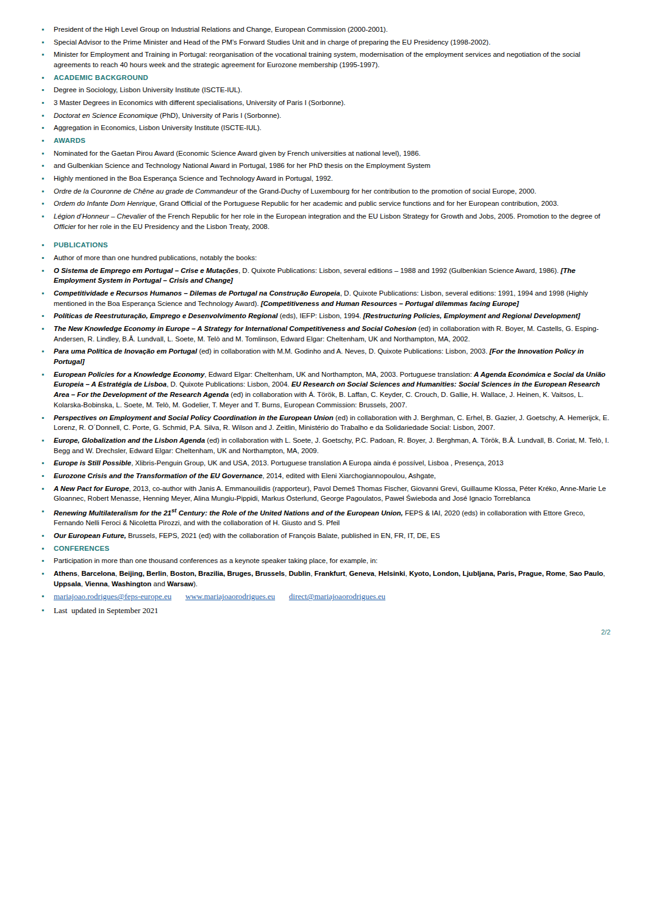President of the High Level Group on Industrial Relations and Change, European Commission (2000-2001).
Special Advisor to the Prime Minister and Head of the PM’s Forward Studies Unit and in charge of preparing the EU Presidency (1998-2002).
Minister for Employment and Training in Portugal: reorganisation of the vocational training system, modernisation of the employment services and negotiation of the social agreements to reach 40 hours week and the strategic agreement for Eurozone membership (1995-1997).
ACADEMIC BACKGROUND
Degree in Sociology, Lisbon University Institute (ISCTE-IUL).
3 Master Degrees in Economics with different specialisations, University of Paris I (Sorbonne).
Doctorat en Science Economique (PhD), University of Paris I (Sorbonne).
Aggregation in Economics, Lisbon University Institute (ISCTE-IUL).
AWARDS
Nominated for the Gaetan Pirou Award (Economic Science Award given by French universities at national level), 1986.
and Gulbenkian Science and Technology National Award in Portugal, 1986 for her PhD thesis on the Employment System
Highly mentioned in the Boa Esperança Science and Technology Award in Portugal, 1992.
Ordre de la Couronne de Chêne au grade de Commandeur of the Grand-Duchy of Luxembourg for her contribution to the promotion of social Europe, 2000.
Ordem do Infante Dom Henrique, Grand Official of the Portuguese Republic for her academic and public service functions and for her European contribution, 2003.
Légion d’Honneur – Chevalier of the French Republic for her role in the European integration and the EU Lisbon Strategy for Growth and Jobs, 2005. Promotion to the degree of Officier for her role in the EU Presidency and the Lisbon Treaty, 2008.
PUBLICATIONS
Author of more than one hundred publications, notably the books:
O Sistema de Emprego em Portugal – Crise e Mutações, D. Quixote Publications: Lisbon, several editions – 1988 and 1992 (Gulbenkian Science Award, 1986). [The Employment System in Portugal – Crisis and Change]
Competitividade e Recursos Humanos – Dilemas de Portugal na Construção Europeia, D. Quixote Publications: Lisbon, several editions: 1991, 1994 and 1998 (Highly mentioned in the Boa Esperança Science and Technology Award). [Competitiveness and Human Resources – Portugal dilemmas facing Europe]
Políticas de Reestruturação, Emprego e Desenvolvimento Regional (eds), IEFP: Lisbon, 1994. [Restructuring Policies, Employment and Regional Development]
The New Knowledge Economy in Europe – A Strategy for International Competitiveness and Social Cohesion (ed) in collaboration with R. Boyer, M. Castells, G. Esping-Andersen, R. Lindley, B.Å. Lundvall, L. Soete, M. Telò and M. Tomlinson, Edward Elgar: Cheltenham, UK and Northampton, MA, 2002.
Para uma Política de Inovação em Portugal (ed) in collaboration with M.M. Godinho and A. Neves, D. Quixote Publications: Lisbon, 2003. [For the Innovation Policy in Portugal]
European Policies for a Knowledge Economy, Edward Elgar: Cheltenham, UK and Northampton, MA, 2003. Portuguese translation: A Agenda Económica e Social da União Europeia – A Estratégia de Lisboa, D. Quixote Publications: Lisbon, 2004. EU Research on Social Sciences and Humanities: Social Sciences in the European Research Area – For the Development of the Research Agenda (ed) in collaboration with Á. Török, B. Laffan, C. Keyder, C. Crouch, D. Gallie, H. Wallace, J. Heinen, K. Vaitsos, L. Kolarska-Bobinska, L. Soete, M. Telò, M. Godelier, T. Meyer and T. Burns, European Commission: Brussels, 2007.
Perspectives on Employment and Social Policy Coordination in the European Union (ed) in collaboration with J. Berghman, C. Erhel, B. Gazier, J. Goetschy, A. Hemerijck, E. Lorenz, R. O´Donnell, C. Porte, G. Schmid, P.A. Silva, R. Wilson and J. Zeitlin, Ministério do Trabalho e da Solidariedade Social: Lisbon, 2007.
Europe, Globalization and the Lisbon Agenda (ed) in collaboration with L. Soete, J. Goetschy, P.C. Padoan, R. Boyer, J. Berghman, A. Török, B.Å. Lundvall, B. Coriat, M. Telò, I. Begg and W. Drechsler, Edward Elgar: Cheltenham, UK and Northampton, MA, 2009.
Europe is Still Possible, Xlibris-Penguin Group, UK and USA, 2013. Portuguese translation A Europa ainda é possível, Lisboa , Presença, 2013
Eurozone Crisis and the Transformation of the EU Governance, 2014, edited with Eleni Xiarchogiannopoulou, Ashgate,
A New Pact for Europe, 2013, co-author with Janis A. Emmanouilidis (rapporteur), Pavol Demeš Thomas Fischer, Giovanni Grevi, Guillaume Klossa, Péter Kréko, Anne-Marie Le Gloannec, Robert Menasse, Henning Meyer, Alina Mungiu-Pippidi, Markus Österlund, George Pagoulatos, Paweł Świeboda and José Ignacio Torreblanca
Renewing Multilateralism for the 21st Century: the Role of the United Nations and of the European Union, FEPS & IAI, 2020 (eds) in collaboration with Ettore Greco, Fernando Nelli Feroci & Nicoletta Pirozzi, and with the collaboration of H. Giusto and S. Pfeil
Our European Future, Brussels, FEPS, 2021 (ed) with the collaboration of François Balate, published in EN, FR, IT, DE, ES
CONFERENCES
Participation in more than one thousand conferences as a keynote speaker taking place, for example, in:
Athens, Barcelona, Beijing, Berlin, Boston, Brazilia, Bruges, Brussels, Dublin, Frankfurt, Geneva, Helsinki, Kyoto, London, Ljubljana, Paris, Prague, Rome, Sao Paulo, Uppsala, Vienna, Washington and Warsaw).
mariajoao.rodrigues@feps-europe.eu www.mariajoaorodrigues.eu direct@mariajoaorodrigues.eu
Last updated in September 2021
2/2